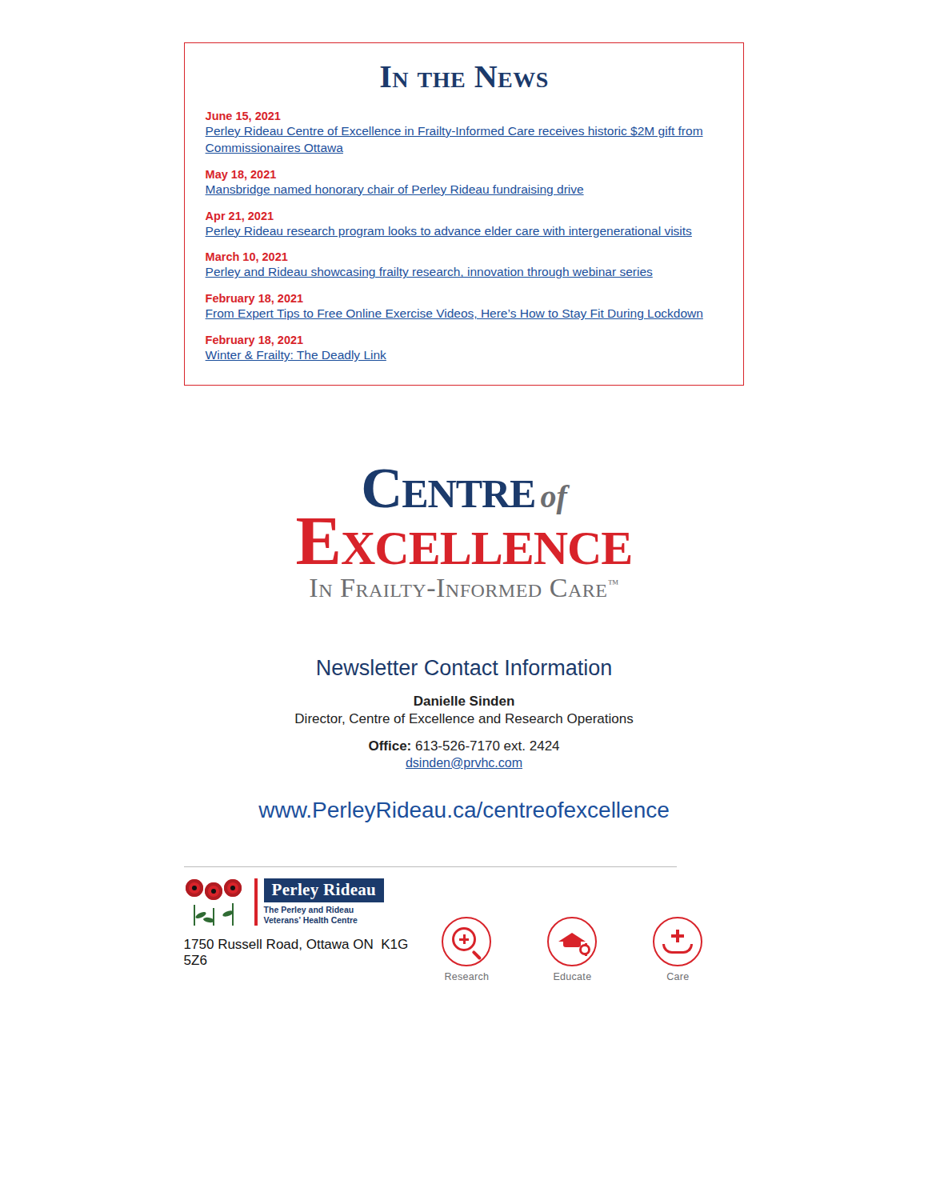In the News
June 15, 2021
Perley Rideau Centre of Excellence in Frailty-Informed Care receives historic $2M gift from Commissionaires Ottawa
May 18, 2021
Mansbridge named honorary chair of Perley Rideau fundraising drive
Apr 21, 2021
Perley Rideau research program looks to advance elder care with intergenerational visits
March 10, 2021
Perley and Rideau showcasing frailty research, innovation through webinar series
February 18, 2021
From Expert Tips to Free Online Exercise Videos, Here’s How to Stay Fit During Lockdown
February 18, 2021
Winter & Frailty: The Deadly Link
Centreof
Excellence
In Frailty-Informed Care™
Newsletter Contact Information
Danielle Sinden
Director, Centre of Excellence and Research Operations
Office: 613-526-7170 ext. 2424
dsinden@prvhc.com
www.PerleyRideau.ca/centreofexcellence
Perley Rideau
The Perley and Rideau
Veterans’ Health Centre
1750 Russell Road, Ottawa ON K1G 5Z6
Research
Educate
Care